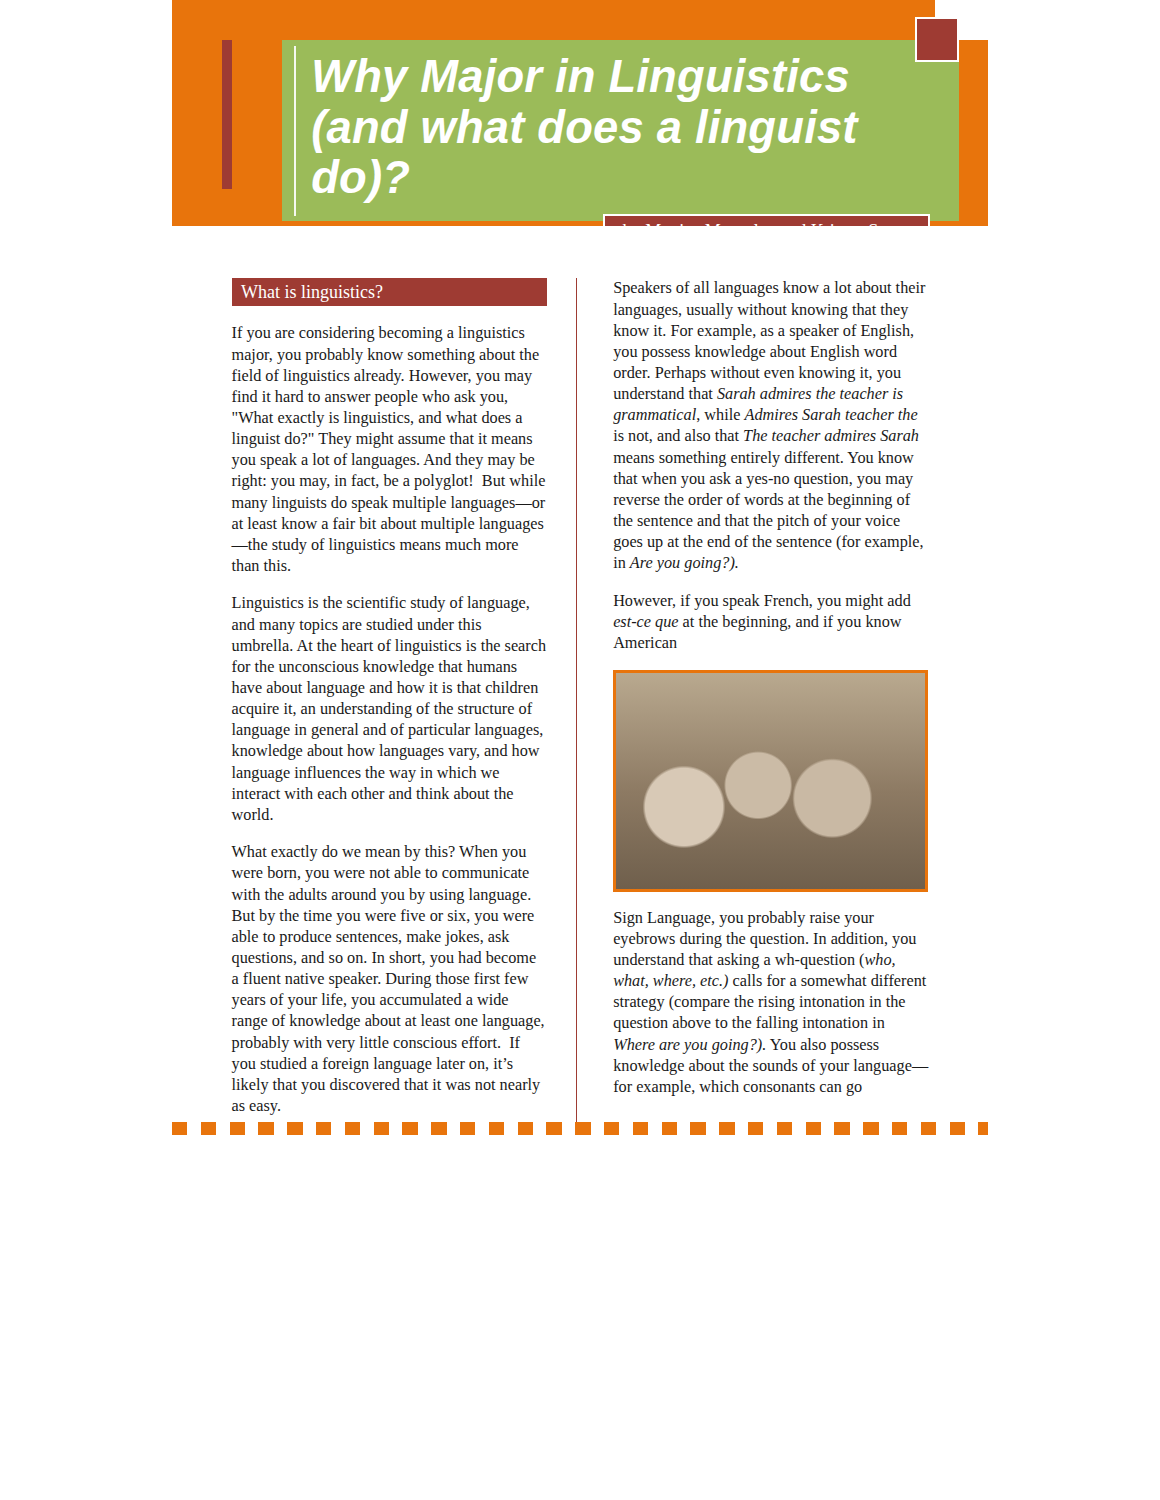Why Major in Linguistics
(and what does a linguist do)?
by Monica Macaulay and Kristen Syrett
What is linguistics?
If you are considering becoming a linguistics major, you probably know something about the field of linguistics already. However, you may find it hard to answer people who ask you, "What exactly is linguistics, and what does a linguist do?" They might assume that it means you speak a lot of languages. And they may be right: you may, in fact, be a polyglot! But while many linguists do speak multiple languages—or at least know a fair bit about multiple languages—the study of linguistics means much more than this.
Linguistics is the scientific study of language, and many topics are studied under this umbrella. At the heart of linguistics is the search for the unconscious knowledge that humans have about language and how it is that children acquire it, an understanding of the structure of language in general and of particular languages, knowledge about how languages vary, and how language influences the way in which we interact with each other and think about the world.
What exactly do we mean by this? When you were born, you were not able to communicate with the adults around you by using language. But by the time you were five or six, you were able to produce sentences, make jokes, ask questions, and so on. In short, you had become a fluent native speaker. During those first few years of your life, you accumulated a wide range of knowledge about at least one language, probably with very little conscious effort. If you studied a foreign language later on, it’s likely that you discovered that it was not nearly as easy.
Speakers of all languages know a lot about their languages, usually without knowing that they know it. For example, as a speaker of English, you possess knowledge about English word order. Perhaps without even knowing it, you understand that Sarah admires the teacher is grammatical, while Admires Sarah teacher the is not, and also that The teacher admires Sarah means something entirely different. You know that when you ask a yes-no question, you may reverse the order of words at the beginning of the sentence and that the pitch of your voice goes up at the end of the sentence (for example, in Are you going?).
However, if you speak French, you might add est-ce que at the beginning, and if you know American
Sign Language, you probably raise your eyebrows during the question. In addition, you understand that asking a wh-question (who, what, where, etc.) calls for a somewhat different strategy (compare the rising intonation in the question above to the falling intonation in Where are you going?). You also possess knowledge about the sounds of your language—for example, which consonants can go